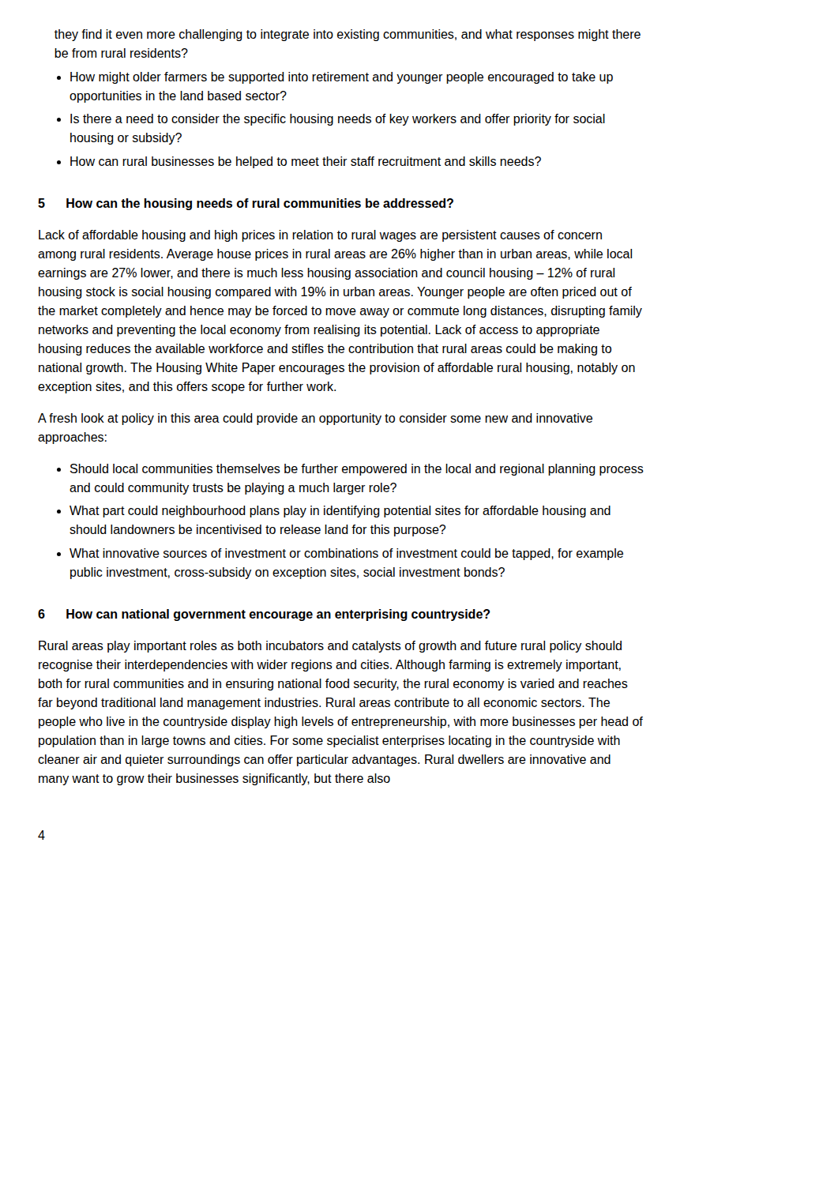they find it even more challenging to integrate into existing communities, and what responses might there be from rural residents?
How might older farmers be supported into retirement and younger people encouraged to take up opportunities in the land based sector?
Is there a need to consider the specific housing needs of key workers and offer priority for social housing or subsidy?
How can rural businesses be helped to meet their staff recruitment and skills needs?
5 How can the housing needs of rural communities be addressed?
Lack of affordable housing and high prices in relation to rural wages are persistent causes of concern among rural residents. Average house prices in rural areas are 26% higher than in urban areas, while local earnings are 27% lower, and there is much less housing association and council housing – 12% of rural housing stock is social housing compared with 19% in urban areas. Younger people are often priced out of the market completely and hence may be forced to move away or commute long distances, disrupting family networks and preventing the local economy from realising its potential. Lack of access to appropriate housing reduces the available workforce and stifles the contribution that rural areas could be making to national growth. The Housing White Paper encourages the provision of affordable rural housing, notably on exception sites, and this offers scope for further work.
A fresh look at policy in this area could provide an opportunity to consider some new and innovative approaches:
Should local communities themselves be further empowered in the local and regional planning process and could community trusts be playing a much larger role?
What part could neighbourhood plans play in identifying potential sites for affordable housing and should landowners be incentivised to release land for this purpose?
What innovative sources of investment or combinations of investment could be tapped, for example public investment, cross-subsidy on exception sites, social investment bonds?
6 How can national government encourage an enterprising countryside?
Rural areas play important roles as both incubators and catalysts of growth and future rural policy should recognise their interdependencies with wider regions and cities. Although farming is extremely important, both for rural communities and in ensuring national food security, the rural economy is varied and reaches far beyond traditional land management industries. Rural areas contribute to all economic sectors. The people who live in the countryside display high levels of entrepreneurship, with more businesses per head of population than in large towns and cities. For some specialist enterprises locating in the countryside with cleaner air and quieter surroundings can offer particular advantages. Rural dwellers are innovative and many want to grow their businesses significantly, but there also
4